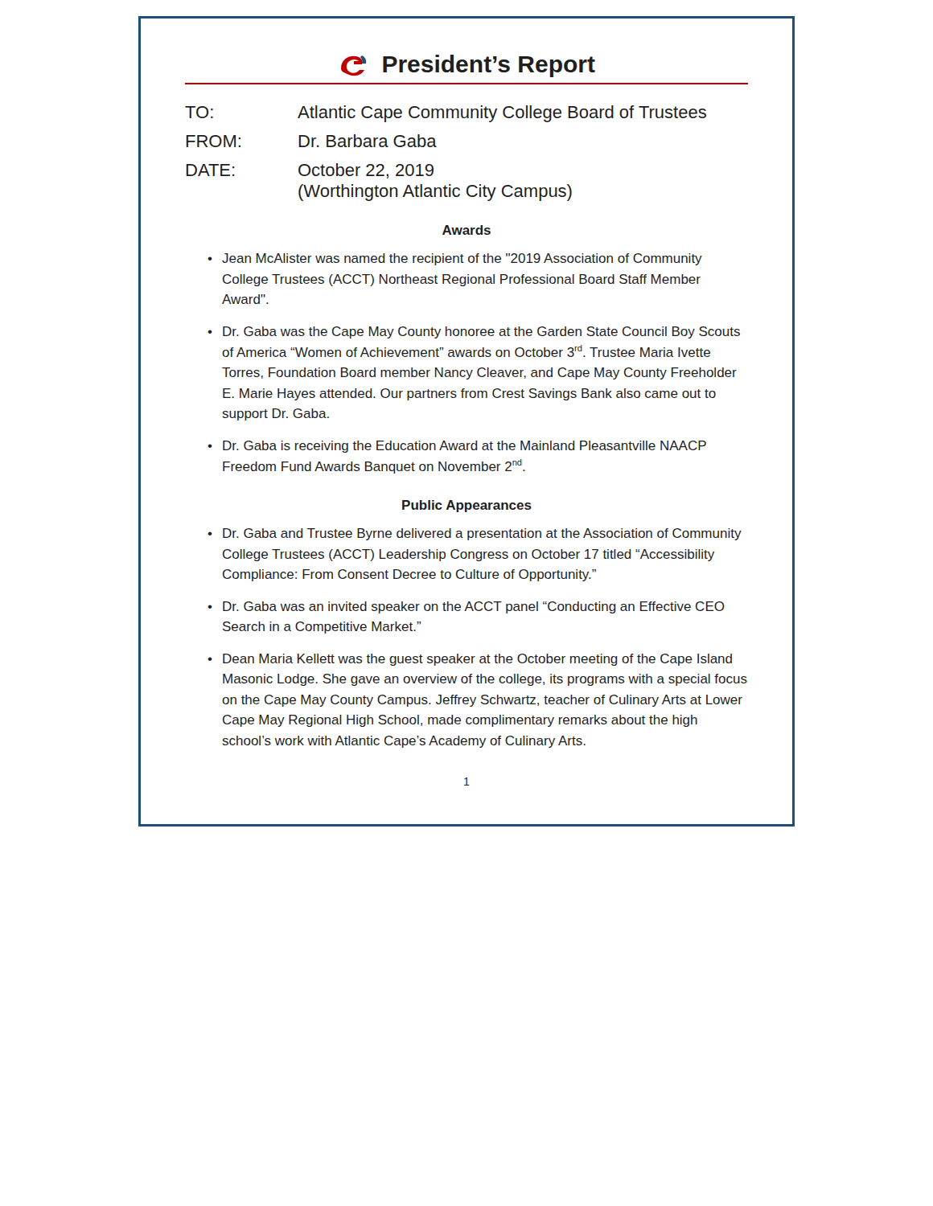President’s Report
TO: Atlantic Cape Community College Board of Trustees
FROM: Dr. Barbara Gaba
DATE: October 22, 2019 (Worthington Atlantic City Campus)
Awards
Jean McAlister was named the recipient of the "2019 Association of Community College Trustees (ACCT) Northeast Regional Professional Board Staff Member Award".
Dr. Gaba was the Cape May County honoree at the Garden State Council Boy Scouts of America “Women of Achievement” awards on October 3rd. Trustee Maria Ivette Torres, Foundation Board member Nancy Cleaver, and Cape May County Freeholder E. Marie Hayes attended. Our partners from Crest Savings Bank also came out to support Dr. Gaba.
Dr. Gaba is receiving the Education Award at the Mainland Pleasantville NAACP Freedom Fund Awards Banquet on November 2nd.
Public Appearances
Dr. Gaba and Trustee Byrne delivered a presentation at the Association of Community College Trustees (ACCT) Leadership Congress on October 17 titled “Accessibility Compliance: From Consent Decree to Culture of Opportunity.”
Dr. Gaba was an invited speaker on the ACCT panel “Conducting an Effective CEO Search in a Competitive Market.”
Dean Maria Kellett was the guest speaker at the October meeting of the Cape Island Masonic Lodge. She gave an overview of the college, its programs with a special focus on the Cape May County Campus. Jeffrey Schwartz, teacher of Culinary Arts at Lower Cape May Regional High School, made complimentary remarks about the high school’s work with Atlantic Cape’s Academy of Culinary Arts.
1